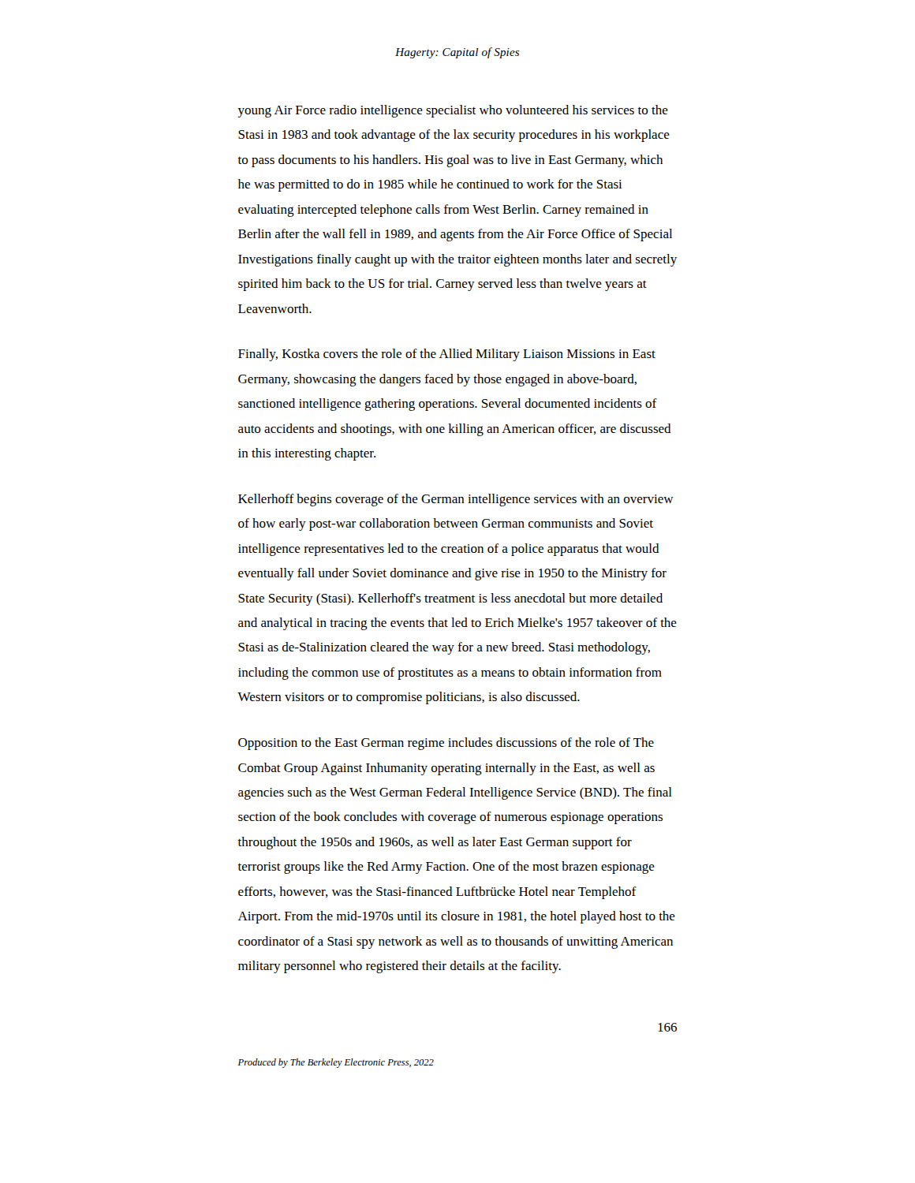Hagerty: Capital of Spies
young Air Force radio intelligence specialist who volunteered his services to the Stasi in 1983 and took advantage of the lax security procedures in his workplace to pass documents to his handlers. His goal was to live in East Germany, which he was permitted to do in 1985 while he continued to work for the Stasi evaluating intercepted telephone calls from West Berlin. Carney remained in Berlin after the wall fell in 1989, and agents from the Air Force Office of Special Investigations finally caught up with the traitor eighteen months later and secretly spirited him back to the US for trial. Carney served less than twelve years at Leavenworth.
Finally, Kostka covers the role of the Allied Military Liaison Missions in East Germany, showcasing the dangers faced by those engaged in above-board, sanctioned intelligence gathering operations. Several documented incidents of auto accidents and shootings, with one killing an American officer, are discussed in this interesting chapter.
Kellerhoff begins coverage of the German intelligence services with an overview of how early post-war collaboration between German communists and Soviet intelligence representatives led to the creation of a police apparatus that would eventually fall under Soviet dominance and give rise in 1950 to the Ministry for State Security (Stasi). Kellerhoff's treatment is less anecdotal but more detailed and analytical in tracing the events that led to Erich Mielke's 1957 takeover of the Stasi as de-Stalinization cleared the way for a new breed. Stasi methodology, including the common use of prostitutes as a means to obtain information from Western visitors or to compromise politicians, is also discussed.
Opposition to the East German regime includes discussions of the role of The Combat Group Against Inhumanity operating internally in the East, as well as agencies such as the West German Federal Intelligence Service (BND). The final section of the book concludes with coverage of numerous espionage operations throughout the 1950s and 1960s, as well as later East German support for terrorist groups like the Red Army Faction. One of the most brazen espionage efforts, however, was the Stasi-financed Luftbrücke Hotel near Templehof Airport. From the mid-1970s until its closure in 1981, the hotel played host to the coordinator of a Stasi spy network as well as to thousands of unwitting American military personnel who registered their details at the facility.
166
Produced by The Berkeley Electronic Press, 2022